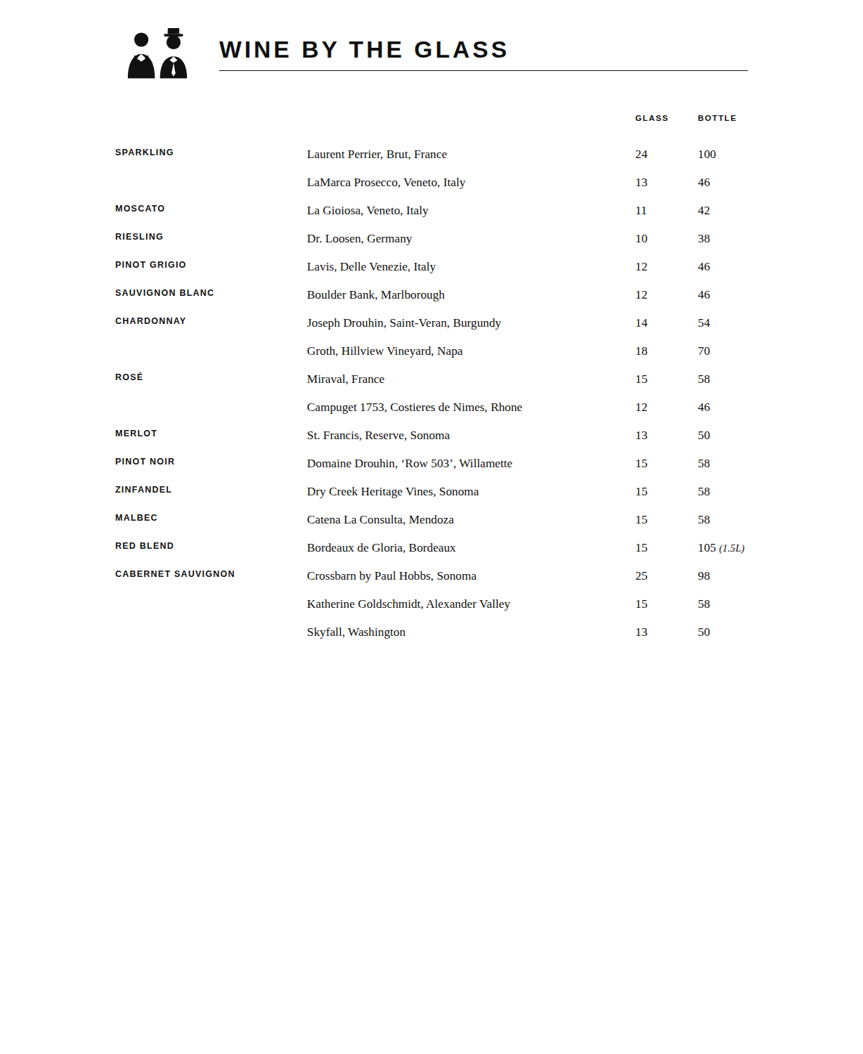Wine by the Glass
| | | Glass | Bottle |
| --- | --- | --- | --- |
| Sparkling | Laurent Perrier, Brut, France | 24 | 100 |
| LaMarca Prosecco, Veneto, Italy | 13 | 46 |
| Moscato | La Gioiosa, Veneto, Italy | 11 | 42 |
| Riesling | Dr. Loosen, Germany | 10 | 38 |
| Pinot Grigio | Lavis, Delle Venezie, Italy | 12 | 46 |
| Sauvignon Blanc | Boulder Bank, Marlborough | 12 | 46 |
| Chardonnay | Joseph Drouhin, Saint-Veran, Burgundy | 14 | 54 |
| Groth, Hillview Vineyard, Napa | 18 | 70 |
| Rosé | Miraval, France | 15 | 58 |
| Campuget 1753, Costieres de Nimes, Rhone | 12 | 46 |
| Merlot | St. Francis, Reserve, Sonoma | 13 | 50 |
| Pinot Noir | Domaine Drouhin, ‘Row 503’, Willamette | 15 | 58 |
| Zinfandel | Dry Creek Heritage Vines, Sonoma | 15 | 58 |
| Malbec | Catena La Consulta, Mendoza | 15 | 58 |
| Red Blend | Bordeaux de Gloria, Bordeaux | 15 | 105 (1.5L) |
| Cabernet Sauvignon | Crossbarn by Paul Hobbs, Sonoma | 25 | 98 |
| Katherine Goldschmidt, Alexander Valley | 15 | 58 |
| Skyfall, Washington | 13 | 50 |